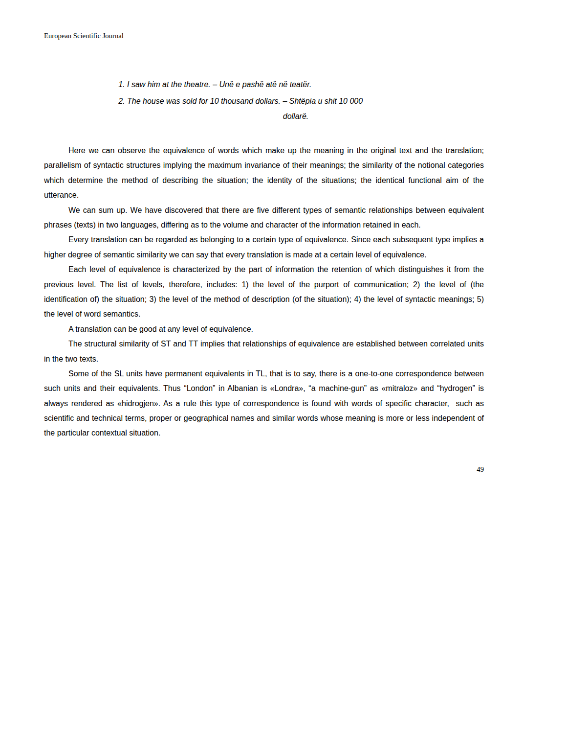European Scientific Journal
I saw him at the theatre. – Unë e pashë atë në teatër.
The house was sold for 10 thousand dollars. – Shtëpia u shit 10 000 dollarë.
Here we can observe the equivalence of words which make up the meaning in the original text and the translation; parallelism of syntactic structures implying the maximum invariance of their meanings; the similarity of the notional categories which determine the method of describing the situation; the identity of the situations; the identical functional aim of the utterance.
We can sum up. We have discovered that there are five different types of semantic relationships between equivalent phrases (texts) in two languages, differing as to the volume and character of the information retained in each.
Every translation can be regarded as belonging to a certain type of equivalence. Since each subsequent type implies a higher degree of semantic similarity we can say that every translation is made at a certain level of equivalence.
Each level of equivalence is characterized by the part of information the retention of which distinguishes it from the previous level. The list of levels, therefore, includes: 1) the level of the purport of communication; 2) the level of (the identification of) the situation; 3) the level of the method of description (of the situation); 4) the level of syntactic meanings; 5) the level of word semantics.
A translation can be good at any level of equivalence.
The structural similarity of ST and TT implies that relationships of equivalence are established between correlated units in the two texts.
Some of the SL units have permanent equivalents in TL, that is to say, there is a one-to-one correspondence between such units and their equivalents. Thus “London” in Albanian is «Londra», “a machine-gun” as «mitraloz» and “hydrogen” is always rendered as «hidrogjen». As a rule this type of correspondence is found with words of specific character, such as scientific and technical terms, proper or geographical names and similar words whose meaning is more or less independent of the particular contextual situation.
49